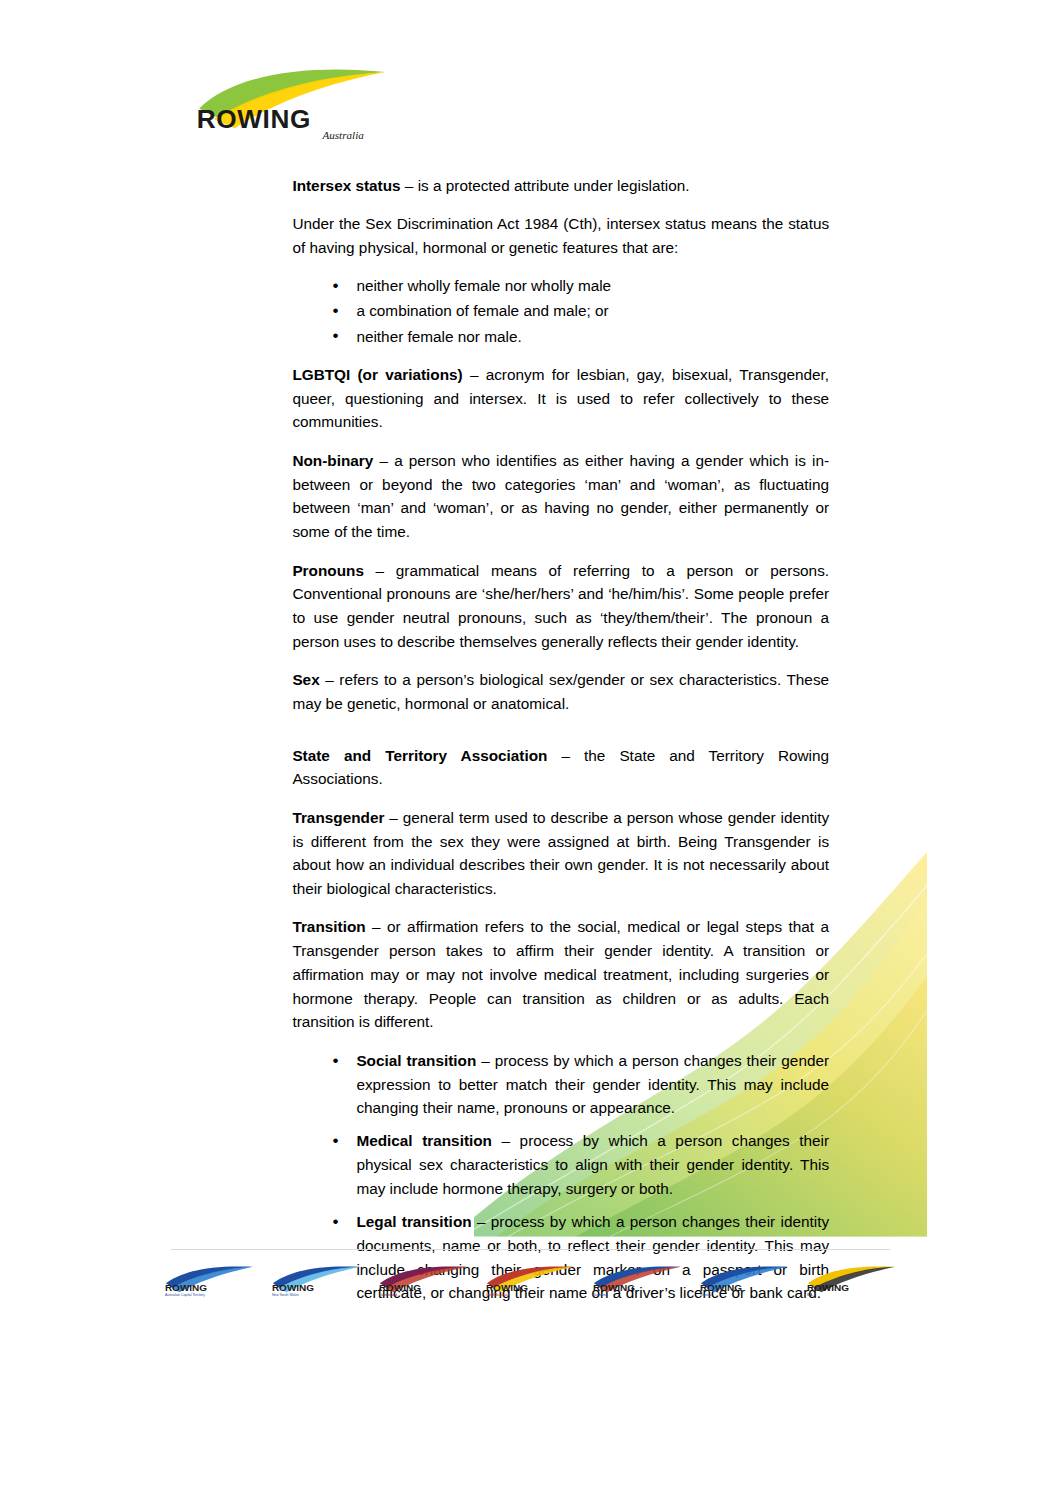ROWING Australia
Intersex status – is a protected attribute under legislation.
Under the Sex Discrimination Act 1984 (Cth), intersex status means the status of having physical, hormonal or genetic features that are:
neither wholly female nor wholly male
a combination of female and male; or
neither female nor male.
LGBTQI (or variations) – acronym for lesbian, gay, bisexual, Transgender, queer, questioning and intersex. It is used to refer collectively to these communities.
Non-binary – a person who identifies as either having a gender which is in-between or beyond the two categories ‘man’ and ‘woman’, as fluctuating between ‘man’ and ‘woman’, or as having no gender, either permanently or some of the time.
Pronouns – grammatical means of referring to a person or persons. Conventional pronouns are ‘she/her/hers’ and ‘he/him/his’. Some people prefer to use gender neutral pronouns, such as ‘they/them/their’. The pronoun a person uses to describe themselves generally reflects their gender identity.
Sex – refers to a person’s biological sex/gender or sex characteristics. These may be genetic, hormonal or anatomical.
State and Territory Association – the State and Territory Rowing Associations.
Transgender – general term used to describe a person whose gender identity is different from the sex they were assigned at birth. Being Transgender is about how an individual describes their own gender. It is not necessarily about their biological characteristics.
Transition – or affirmation refers to the social, medical or legal steps that a Transgender person takes to affirm their gender identity. A transition or affirmation may or may not involve medical treatment, including surgeries or hormone therapy. People can transition as children or as adults. Each transition is different.
Social transition – process by which a person changes their gender expression to better match their gender identity. This may include changing their name, pronouns or appearance.
Medical transition – process by which a person changes their physical sex characteristics to align with their gender identity. This may include hormone therapy, surgery or both.
Legal transition – process by which a person changes their identity documents, name or both, to reflect their gender identity. This may include changing their gender marker on a passport or birth certificate, or changing their name on a driver’s licence or bank card.
ROWING Australian Capital Territory
ROWING New South Wales
ROWING Queensland
ROWING South Australia
ROWING Tasmania
ROWING Victoria
ROWING WA